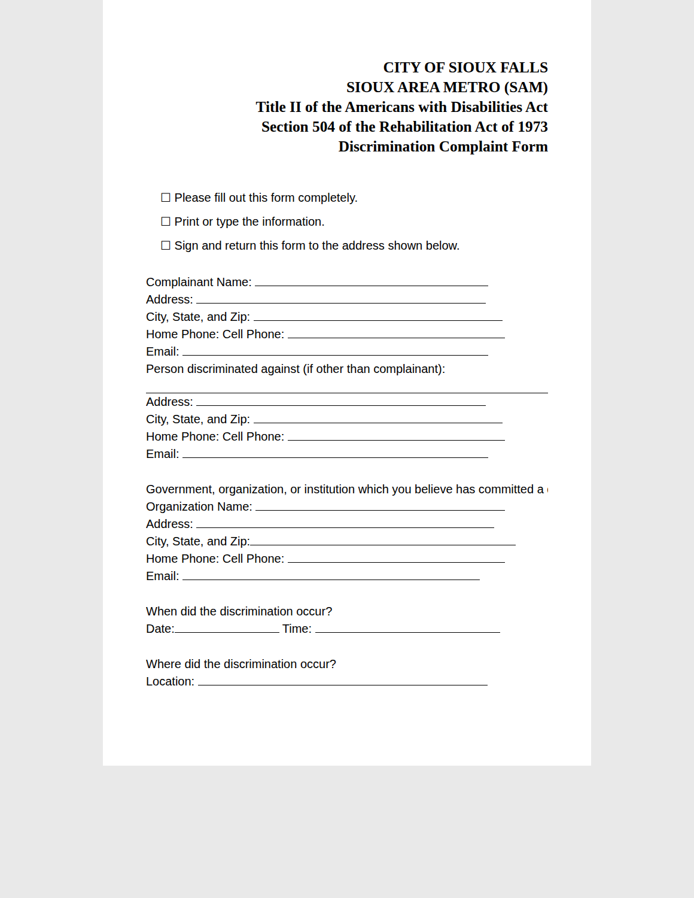CITY OF SIOUX FALLS SIOUX AREA METRO (SAM) Title II of the Americans with Disabilities Act Section 504 of the Rehabilitation Act of 1973 Discrimination Complaint Form
Please fill out this form completely.
Print or type the information.
Sign and return this form to the address shown below.
Complainant Name:
Address:
City, State, and Zip:
Home Phone: Cell Phone:
Email:
Person discriminated against (if other than complainant):
Address:
City, State, and Zip:
Home Phone: Cell Phone:
Email:
Government, organization, or institution which you believe has committed a discriminating act:
Organization Name:
Address:
City, State, and Zip:
Home Phone: Cell Phone:
Email:
When did the discrimination occur?
Date: Time:
Where did the discrimination occur?
Location: